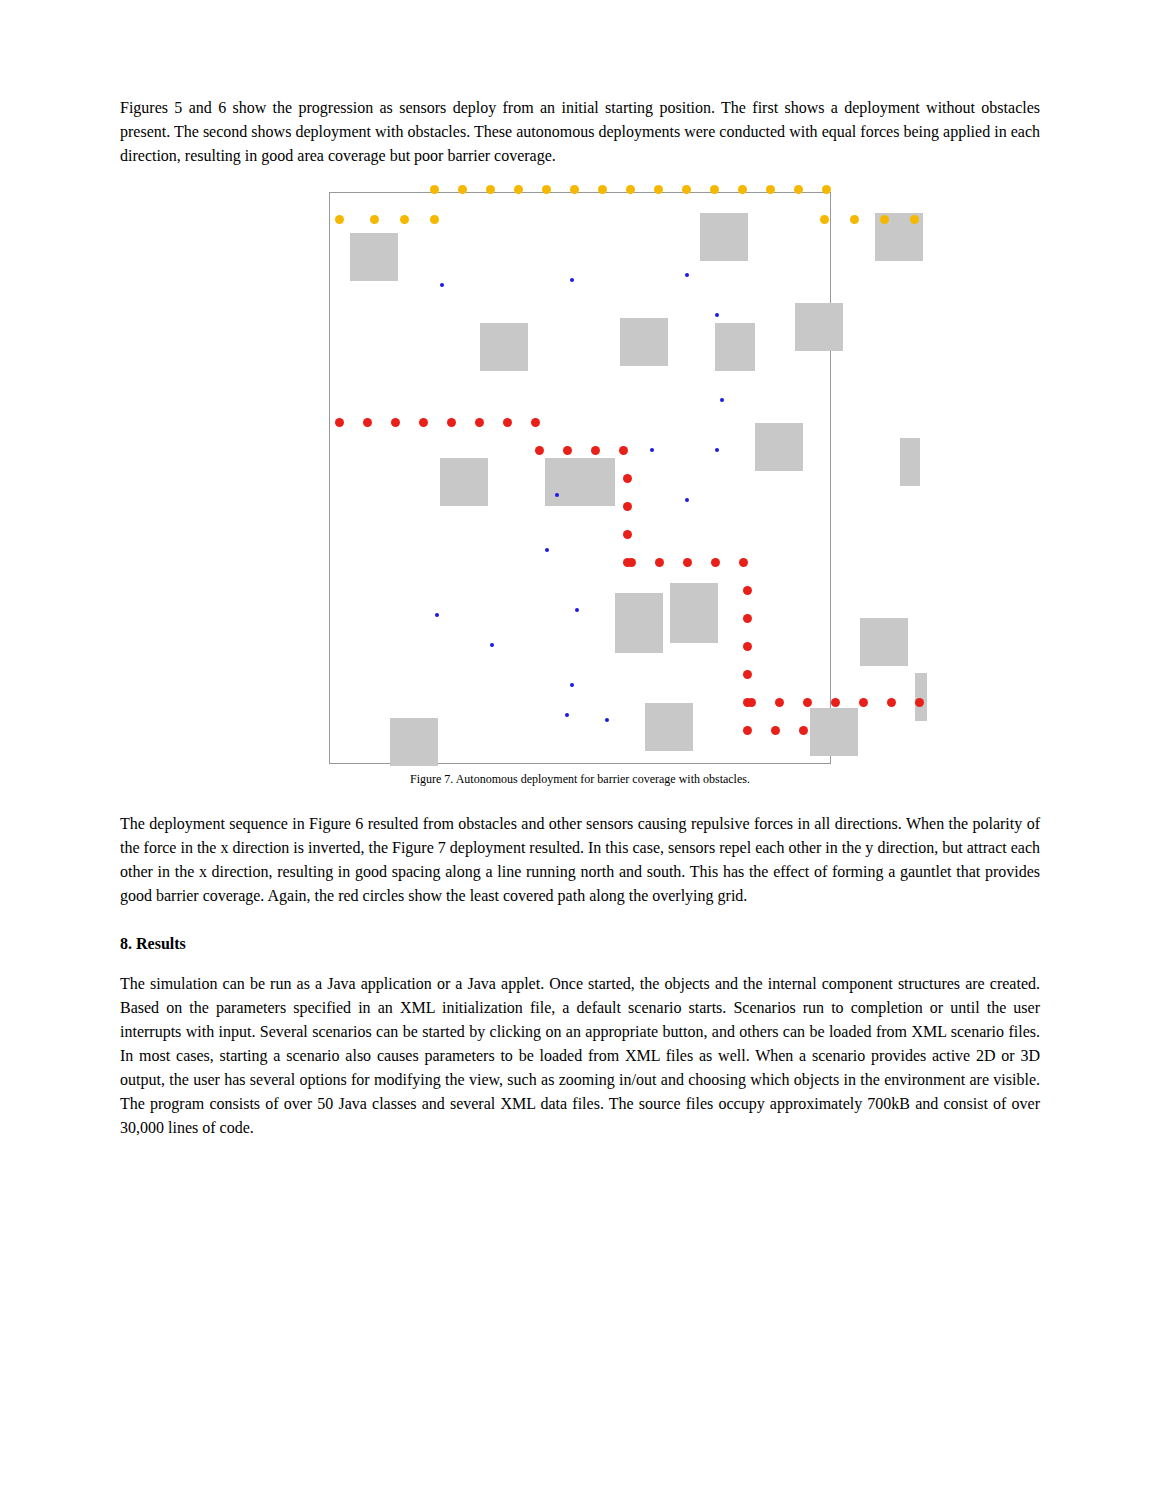Figures 5 and 6 show the progression as sensors deploy from an initial starting position. The first shows a deployment without obstacles present. The second shows deployment with obstacles. These autonomous deployments were conducted with equal forces being applied in each direction, resulting in good area coverage but poor barrier coverage.
Figure 7. Autonomous deployment for barrier coverage with obstacles.
The deployment sequence in Figure 6 resulted from obstacles and other sensors causing repulsive forces in all directions. When the polarity of the force in the x direction is inverted, the Figure 7 deployment resulted. In this case, sensors repel each other in the y direction, but attract each other in the x direction, resulting in good spacing along a line running north and south. This has the effect of forming a gauntlet that provides good barrier coverage. Again, the red circles show the least covered path along the overlying grid.
8. Results
The simulation can be run as a Java application or a Java applet. Once started, the objects and the internal component structures are created. Based on the parameters specified in an XML initialization file, a default scenario starts. Scenarios run to completion or until the user interrupts with input. Several scenarios can be started by clicking on an appropriate button, and others can be loaded from XML scenario files. In most cases, starting a scenario also causes parameters to be loaded from XML files as well. When a scenario provides active 2D or 3D output, the user has several options for modifying the view, such as zooming in/out and choosing which objects in the environment are visible. The program consists of over 50 Java classes and several XML data files. The source files occupy approximately 700kB and consist of over 30,000 lines of code.